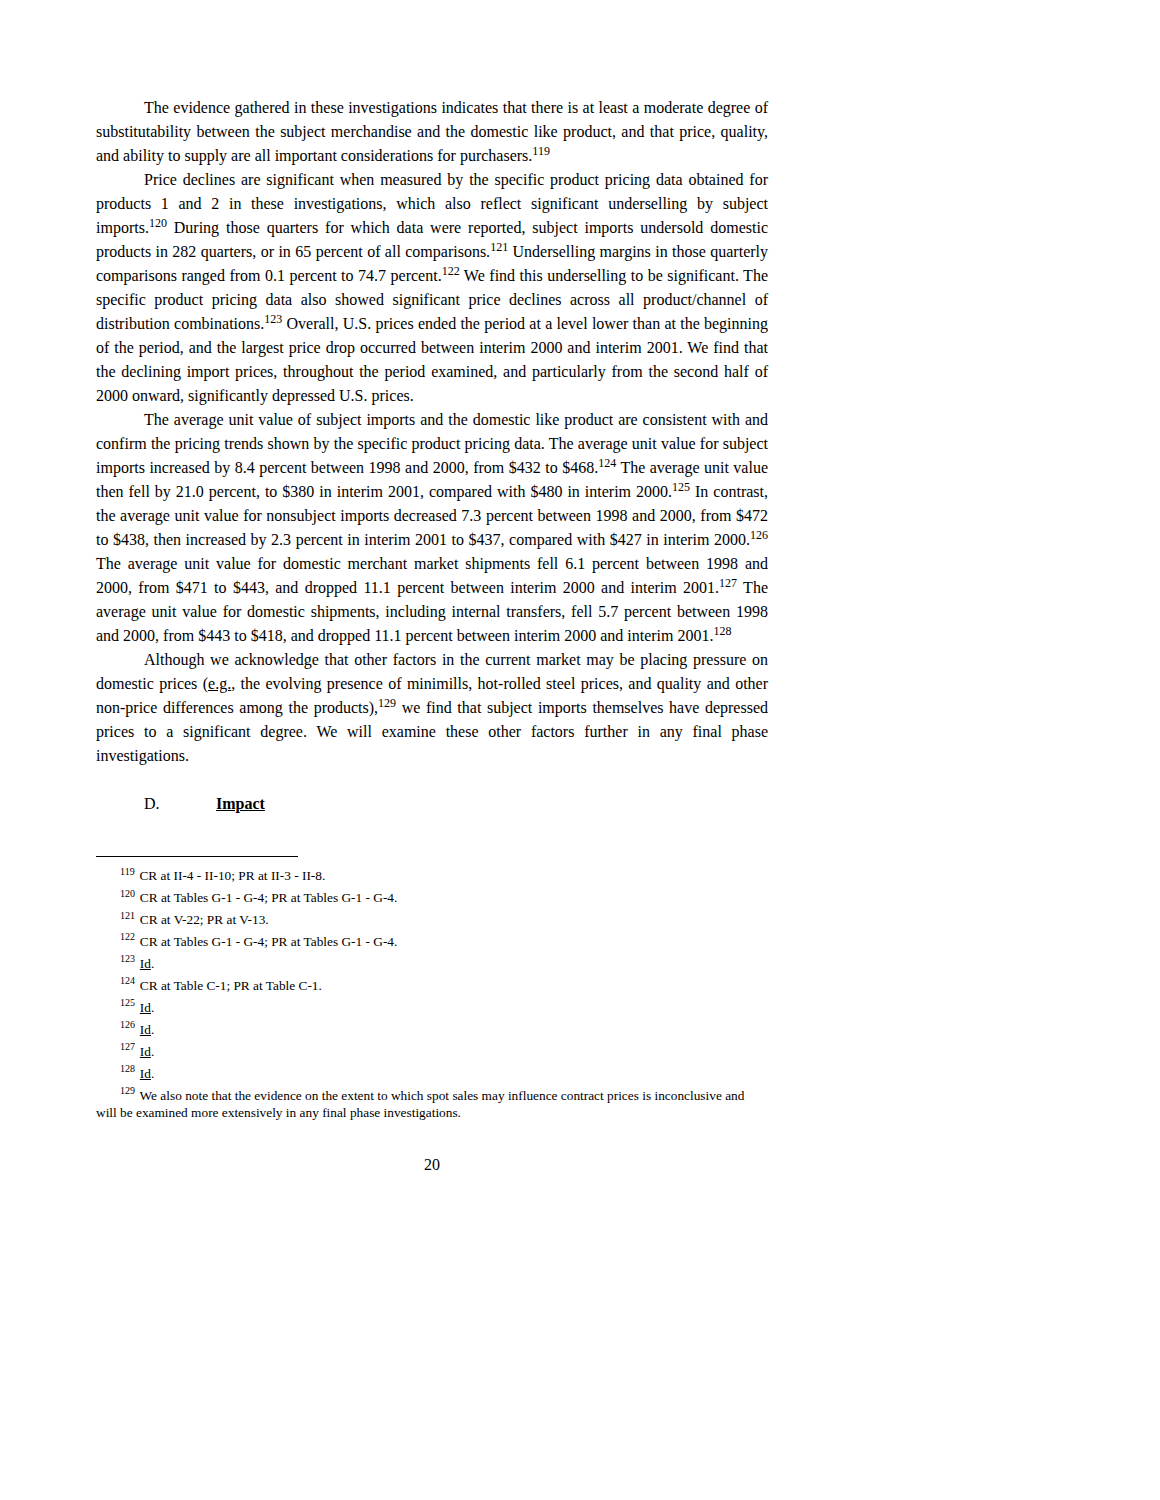The evidence gathered in these investigations indicates that there is at least a moderate degree of substitutability between the subject merchandise and the domestic like product, and that price, quality, and ability to supply are all important considerations for purchasers.119
Price declines are significant when measured by the specific product pricing data obtained for products 1 and 2 in these investigations, which also reflect significant underselling by subject imports.120 During those quarters for which data were reported, subject imports undersold domestic products in 282 quarters, or in 65 percent of all comparisons.121 Underselling margins in those quarterly comparisons ranged from 0.1 percent to 74.7 percent.122 We find this underselling to be significant. The specific product pricing data also showed significant price declines across all product/channel of distribution combinations.123 Overall, U.S. prices ended the period at a level lower than at the beginning of the period, and the largest price drop occurred between interim 2000 and interim 2001. We find that the declining import prices, throughout the period examined, and particularly from the second half of 2000 onward, significantly depressed U.S. prices.
The average unit value of subject imports and the domestic like product are consistent with and confirm the pricing trends shown by the specific product pricing data. The average unit value for subject imports increased by 8.4 percent between 1998 and 2000, from $432 to $468.124 The average unit value then fell by 21.0 percent, to $380 in interim 2001, compared with $480 in interim 2000.125 In contrast, the average unit value for nonsubject imports decreased 7.3 percent between 1998 and 2000, from $472 to $438, then increased by 2.3 percent in interim 2001 to $437, compared with $427 in interim 2000.126 The average unit value for domestic merchant market shipments fell 6.1 percent between 1998 and 2000, from $471 to $443, and dropped 11.1 percent between interim 2000 and interim 2001.127 The average unit value for domestic shipments, including internal transfers, fell 5.7 percent between 1998 and 2000, from $443 to $418, and dropped 11.1 percent between interim 2000 and interim 2001.128
Although we acknowledge that other factors in the current market may be placing pressure on domestic prices (e.g., the evolving presence of minimills, hot-rolled steel prices, and quality and other non-price differences among the products),129 we find that subject imports themselves have depressed prices to a significant degree. We will examine these other factors further in any final phase investigations.
D. Impact
119 CR at II-4 - II-10; PR at II-3 - II-8.
120 CR at Tables G-1 - G-4; PR at Tables G-1 - G-4.
121 CR at V-22; PR at V-13.
122 CR at Tables G-1 - G-4; PR at Tables G-1 - G-4.
123 Id.
124 CR at Table C-1; PR at Table C-1.
125 Id.
126 Id.
127 Id.
128 Id.
129 We also note that the evidence on the extent to which spot sales may influence contract prices is inconclusive and will be examined more extensively in any final phase investigations.
20